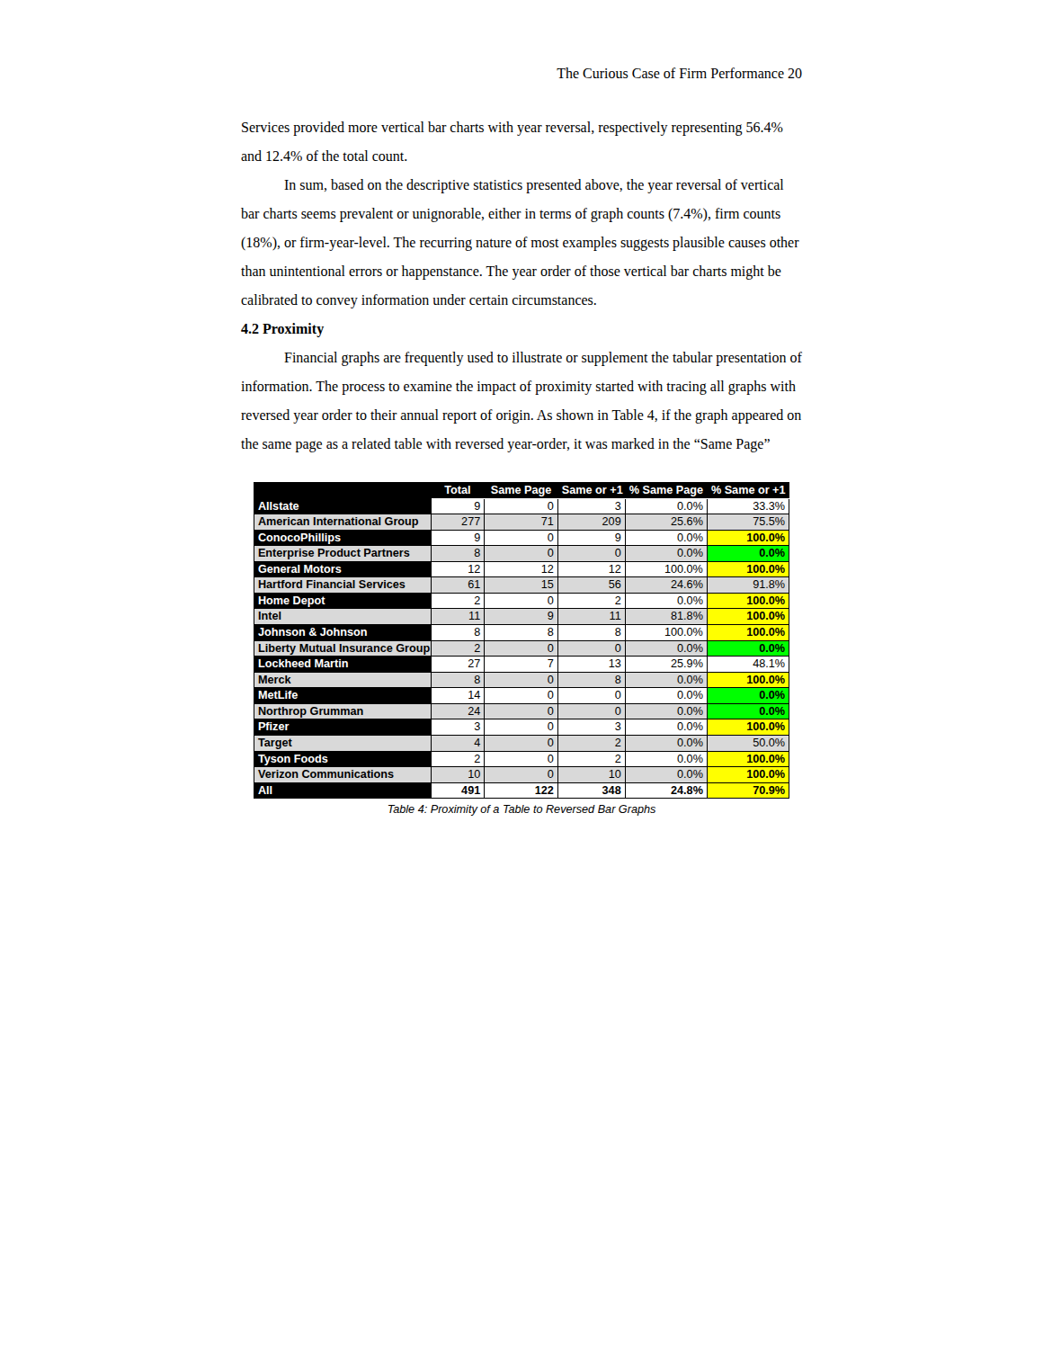The Curious Case of Firm Performance 20
Services provided more vertical bar charts with year reversal, respectively representing 56.4% and 12.4% of the total count.
In sum, based on the descriptive statistics presented above, the year reversal of vertical bar charts seems prevalent or unignorable, either in terms of graph counts (7.4%), firm counts (18%), or firm-year-level. The recurring nature of most examples suggests plausible causes other than unintentional errors or happenstance. The year order of those vertical bar charts might be calibrated to convey information under certain circumstances.
4.2 Proximity
Financial graphs are frequently used to illustrate or supplement the tabular presentation of information. The process to examine the impact of proximity started with tracing all graphs with reversed year order to their annual report of origin. As shown in Table 4, if the graph appeared on the same page as a related table with reversed year-order, it was marked in the “Same Page”
| | Total | Same Page | Same or +1 | % Same Page | % Same or +1 |
| --- | --- | --- | --- | --- | --- |
| Allstate | 9 | 0 | 3 | 0.0% | 33.3% |
| American International Group | 277 | 71 | 209 | 25.6% | 75.5% |
| ConocoPhillips | 9 | 0 | 9 | 0.0% | 100.0% |
| Enterprise Product Partners | 8 | 0 | 0 | 0.0% | 0.0% |
| General Motors | 12 | 12 | 12 | 100.0% | 100.0% |
| Hartford Financial Services | 61 | 15 | 56 | 24.6% | 91.8% |
| Home Depot | 2 | 0 | 2 | 0.0% | 100.0% |
| Intel | 11 | 9 | 11 | 81.8% | 100.0% |
| Johnson & Johnson | 8 | 8 | 8 | 100.0% | 100.0% |
| Liberty Mutual Insurance Group | 2 | 0 | 0 | 0.0% | 0.0% |
| Lockheed Martin | 27 | 7 | 13 | 25.9% | 48.1% |
| Merck | 8 | 0 | 8 | 0.0% | 100.0% |
| MetLife | 14 | 0 | 0 | 0.0% | 0.0% |
| Northrop Grumman | 24 | 0 | 0 | 0.0% | 0.0% |
| Pfizer | 3 | 0 | 3 | 0.0% | 100.0% |
| Target | 4 | 0 | 2 | 0.0% | 50.0% |
| Tyson Foods | 2 | 0 | 2 | 0.0% | 100.0% |
| Verizon Communications | 10 | 0 | 10 | 0.0% | 100.0% |
| All | 491 | 122 | 348 | 24.8% | 70.9% |
Table 4: Proximity of a Table to Reversed Bar Graphs